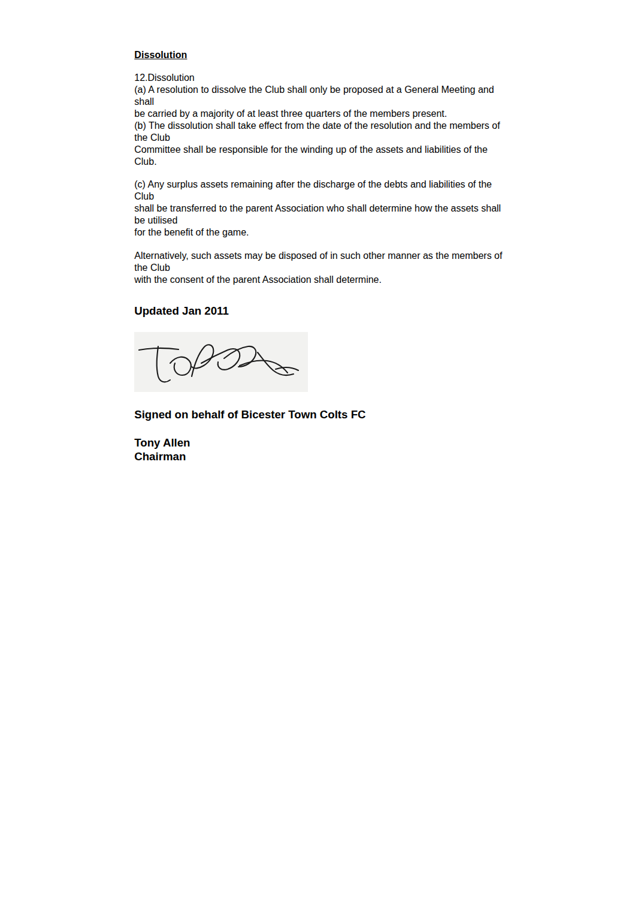Dissolution
12.Dissolution
(a) A resolution to dissolve the Club shall only be proposed at a General Meeting and shall
be carried by a majority of at least three quarters of the members present.
(b) The dissolution shall take effect from the date of the resolution and the members of the Club
Committee shall be responsible for the winding up of the assets and liabilities of the Club.
(c) Any surplus assets remaining after the discharge of the debts and liabilities of the Club
shall be transferred to the parent Association who shall determine how the assets shall be utilised
for the benefit of the game.
Alternatively, such assets may be disposed of in such other manner as the members of the Club
with the consent of the parent Association shall determine.
Updated Jan 2011
Signed on behalf of Bicester Town Colts FC
Tony Allen Chairman